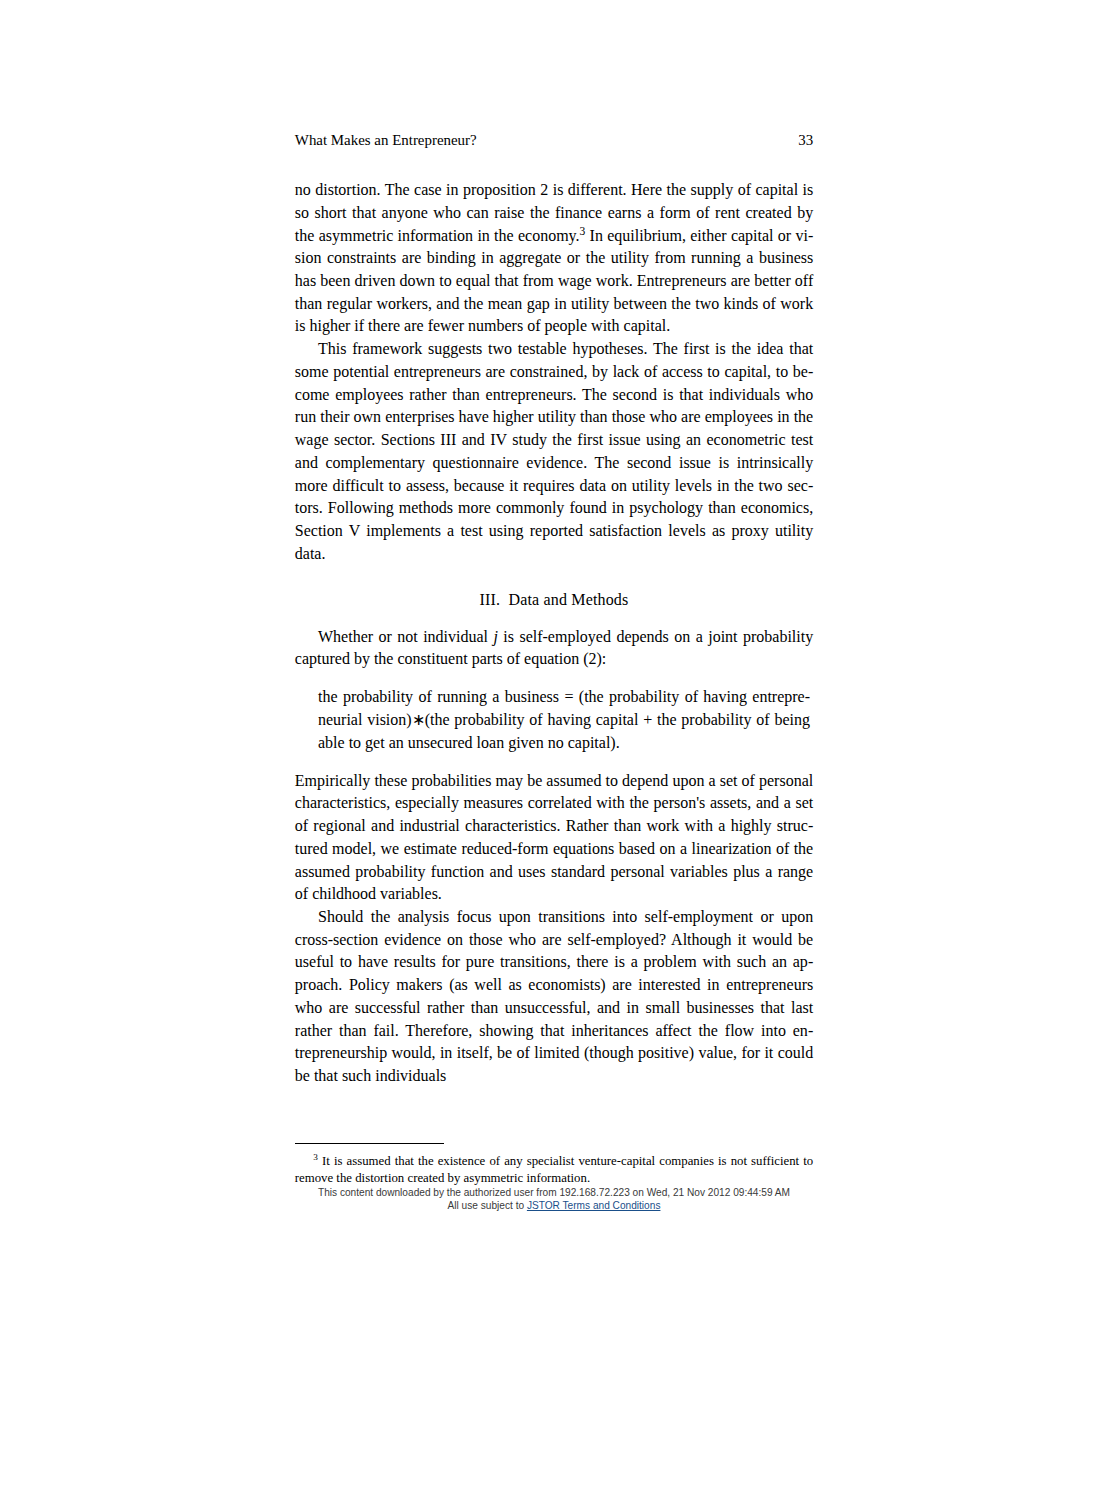What Makes an Entrepreneur? 33
no distortion. The case in proposition 2 is different. Here the supply of capital is so short that anyone who can raise the finance earns a form of rent created by the asymmetric information in the economy.3 In equilibrium, either capital or vision constraints are binding in aggregate or the utility from running a business has been driven down to equal that from wage work. Entrepreneurs are better off than regular workers, and the mean gap in utility between the two kinds of work is higher if there are fewer numbers of people with capital.
This framework suggests two testable hypotheses. The first is the idea that some potential entrepreneurs are constrained, by lack of access to capital, to become employees rather than entrepreneurs. The second is that individuals who run their own enterprises have higher utility than those who are employees in the wage sector. Sections III and IV study the first issue using an econometric test and complementary questionnaire evidence. The second issue is intrinsically more difficult to assess, because it requires data on utility levels in the two sectors. Following methods more commonly found in psychology than economics, Section V implements a test using reported satisfaction levels as proxy utility data.
III. Data and Methods
Whether or not individual j is self-employed depends on a joint probability captured by the constituent parts of equation (2):
the probability of running a business = (the probability of having entrepreneurial vision)∗(the probability of having capital + the probability of being able to get an unsecured loan given no capital).
Empirically these probabilities may be assumed to depend upon a set of personal characteristics, especially measures correlated with the person's assets, and a set of regional and industrial characteristics. Rather than work with a highly structured model, we estimate reduced-form equations based on a linearization of the assumed probability function and uses standard personal variables plus a range of childhood variables.
Should the analysis focus upon transitions into self-employment or upon cross-section evidence on those who are self-employed? Although it would be useful to have results for pure transitions, there is a problem with such an approach. Policy makers (as well as economists) are interested in entrepreneurs who are successful rather than unsuccessful, and in small businesses that last rather than fail. Therefore, showing that inheritances affect the flow into entrepreneurship would, in itself, be of limited (though positive) value, for it could be that such individuals
3 It is assumed that the existence of any specialist venture-capital companies is not sufficient to remove the distortion created by asymmetric information.
This content downloaded by the authorized user from 192.168.72.223 on Wed, 21 Nov 2012 09:44:59 AM
All use subject to JSTOR Terms and Conditions